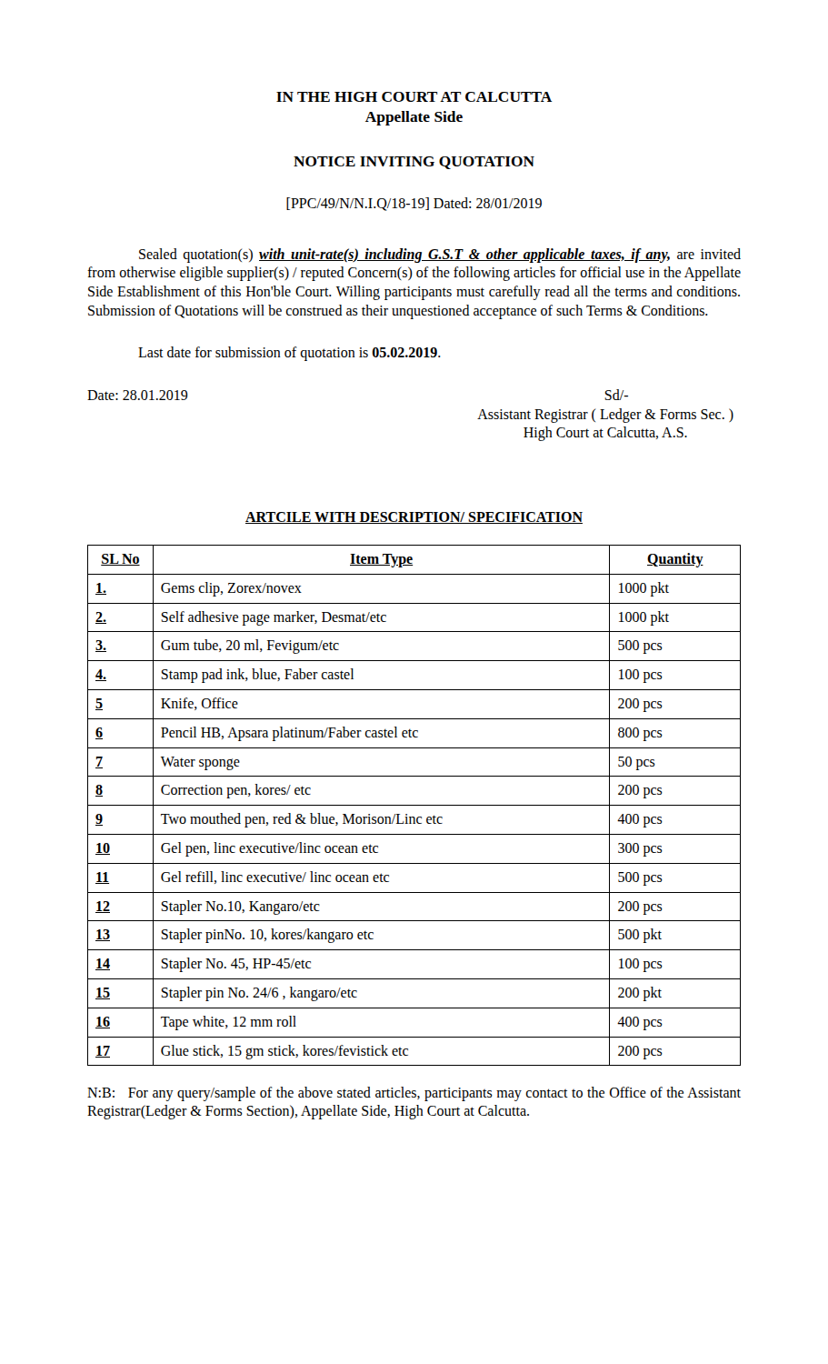IN THE HIGH COURT AT CALCUTTA
Appellate Side
NOTICE INVITING QUOTATION
[PPC/49/N/N.I.Q/18-19] Dated: 28/01/2019
Sealed quotation(s) with unit-rate(s) including G.S.T & other applicable taxes, if any, are invited from otherwise eligible supplier(s) / reputed Concern(s) of the following articles for official use in the Appellate Side Establishment of this Hon'ble Court. Willing participants must carefully read all the terms and conditions. Submission of Quotations will be construed as their unquestioned acceptance of such Terms & Conditions.
Last date for submission of quotation is 05.02.2019.
Date: 28.01.2019
Sd/-
Assistant Registrar ( Ledger & Forms Sec. )
High Court at Calcutta, A.S.
ARTCILE WITH DESCRIPTION/ SPECIFICATION
| SL No | Item Type | Quantity |
| --- | --- | --- |
| 1. | Gems clip, Zorex/novex | 1000 pkt |
| 2. | Self adhesive page marker, Desmat/etc | 1000 pkt |
| 3. | Gum tube, 20 ml, Fevigum/etc | 500 pcs |
| 4. | Stamp pad ink, blue, Faber castel | 100 pcs |
| 5 | Knife, Office | 200 pcs |
| 6 | Pencil HB, Apsara platinum/Faber castel etc | 800 pcs |
| 7 | Water sponge | 50 pcs |
| 8 | Correction pen, kores/ etc | 200 pcs |
| 9 | Two mouthed pen, red & blue, Morison/Linc etc | 400 pcs |
| 10 | Gel pen, linc executive/linc ocean etc | 300 pcs |
| 11 | Gel refill, linc executive/ linc ocean etc | 500 pcs |
| 12 | Stapler No.10, Kangaro/etc | 200 pcs |
| 13 | Stapler pinNo. 10, kores/kangaro etc | 500 pkt |
| 14 | Stapler No. 45, HP-45/etc | 100 pcs |
| 15 | Stapler pin No. 24/6 , kangaro/etc | 200 pkt |
| 16 | Tape white, 12 mm roll | 400 pcs |
| 17 | Glue stick, 15 gm stick, kores/fevistick etc | 200 pcs |
N:B: For any query/sample of the above stated articles, participants may contact to the Office of the Assistant Registrar(Ledger & Forms Section), Appellate Side, High Court at Calcutta.